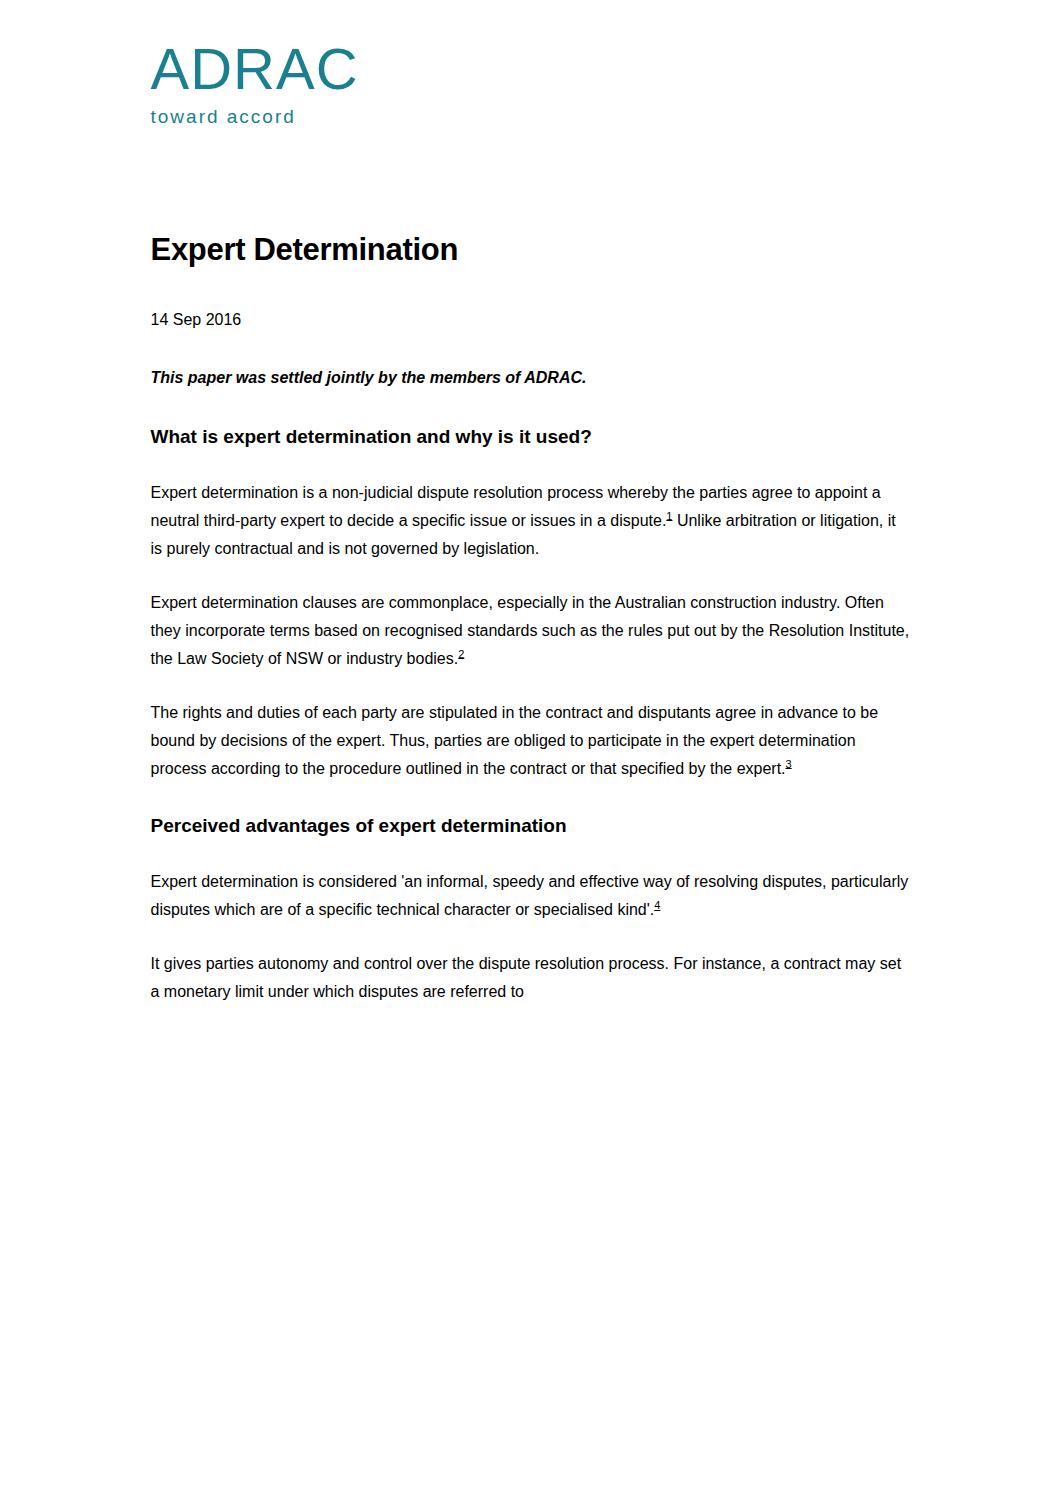ADRAC
toward accord
Expert Determination
14 Sep 2016
This paper was settled jointly by the members of ADRAC.
What is expert determination and why is it used?
Expert determination is a non-judicial dispute resolution process whereby the parties agree to appoint a neutral third-party expert to decide a specific issue or issues in a dispute.1 Unlike arbitration or litigation, it is purely contractual and is not governed by legislation.
Expert determination clauses are commonplace, especially in the Australian construction industry. Often they incorporate terms based on recognised standards such as the rules put out by the Resolution Institute, the Law Society of NSW or industry bodies.2
The rights and duties of each party are stipulated in the contract and disputants agree in advance to be bound by decisions of the expert. Thus, parties are obliged to participate in the expert determination process according to the procedure outlined in the contract or that specified by the expert.3
Perceived advantages of expert determination
Expert determination is considered 'an informal, speedy and effective way of resolving disputes, particularly disputes which are of a specific technical character or specialised kind'.4
It gives parties autonomy and control over the dispute resolution process. For instance, a contract may set a monetary limit under which disputes are referred to